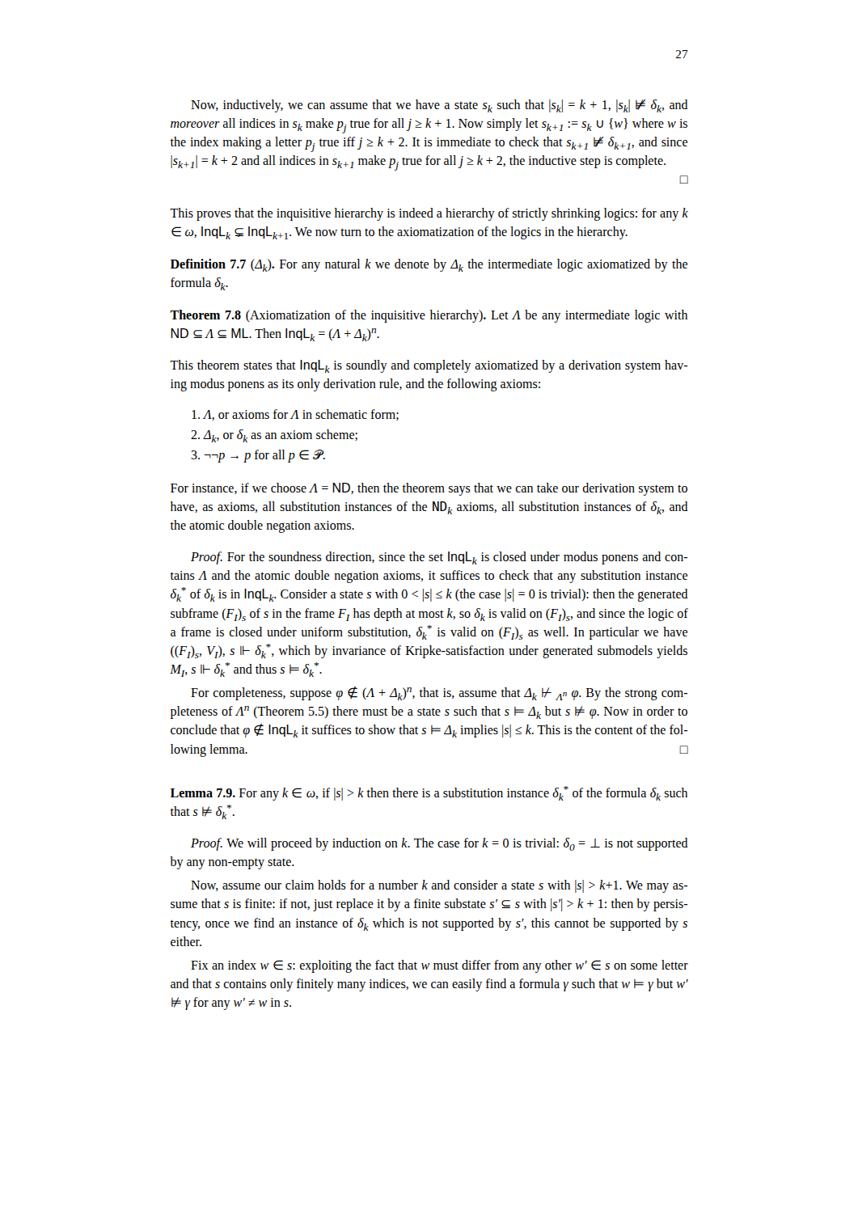27
Now, inductively, we can assume that we have a state sk such that |sk| = k + 1, |sk| ⊭̸ δk, and moreover all indices in sk make pj true for all j ≥ k + 1. Now simply let sk+1 := sk ∪ {w} where w is the index making a letter pj true iff j ≥ k + 2. It is immediate to check that sk+1 ⊭̸ δk+1, and since |sk+1| = k + 2 and all indices in sk+1 make pj true for all j ≥ k + 2, the inductive step is complete.
This proves that the inquisitive hierarchy is indeed a hierarchy of strictly shrinking logics: for any k ∈ ω, InqLk ⊊ InqLk+1. We now turn to the axiomatization of the logics in the hierarchy.
Definition 7.7 (Δk). For any natural k we denote by Δk the intermediate logic axiomatized by the formula δk.
Theorem 7.8 (Axiomatization of the inquisitive hierarchy). Let Λ be any intermediate logic with ND ⊆ Λ ⊆ ML. Then InqLk = (Λ + Δk)n.
This theorem states that InqLk is soundly and completely axiomatized by a derivation system having modus ponens as its only derivation rule, and the following axioms:
Λ, or axioms for Λ in schematic form;
Δk, or δk as an axiom scheme;
¬¬p → p for all p ∈ 𝒫.
For instance, if we choose Λ = ND, then the theorem says that we can take our derivation system to have, as axioms, all substitution instances of the NDk axioms, all substitution instances of δk, and the atomic double negation axioms.
Proof. For the soundness direction, since the set InqLk is closed under modus ponens and contains Λ and the atomic double negation axioms, it suffices to check that any substitution instance δk* of δk is in InqLk. Consider a state s with 0 < |s| ≤ k (the case |s| = 0 is trivial): then the generated subframe (FI)s of s in the frame FI has depth at most k, so δk is valid on (FI)s, and since the logic of a frame is closed under uniform substitution, δk* is valid on (FI)s as well. In particular we have ((FI)s, VI), s ⊩ δk*, which by invariance of Kripke-satisfaction under generated submodels yields MI, s ⊩ δk* and thus s ⊨ δk*.
For completeness, suppose φ ∉ (Λ + Δk)n, that is, assume that Δk ⊬ Λn φ. By the strong completeness of Λn (Theorem 5.5) there must be a state s such that s ⊨ Δk but s ⊭ φ. Now in order to conclude that φ ∉ InqLk it suffices to show that s ⊨ Δk implies |s| ≤ k. This is the content of the following lemma.
Lemma 7.9. For any k ∈ ω, if |s| > k then there is a substitution instance δk* of the formula δk such that s ⊭ δk*.
Proof. We will proceed by induction on k. The case for k = 0 is trivial: δ0 = ⊥ is not supported by any non-empty state.
Now, assume our claim holds for a number k and consider a state s with |s| > k+1. We may assume that s is finite: if not, just replace it by a finite substate s′ ⊆ s with |s′| > k + 1: then by persistency, once we find an instance of δk which is not supported by s′, this cannot be supported by s either.
Fix an index w ∈ s: exploiting the fact that w must differ from any other w′ ∈ s on some letter and that s contains only finitely many indices, we can easily find a formula γ such that w ⊨ γ but w′ ⊭ γ for any w′ ≠ w in s.